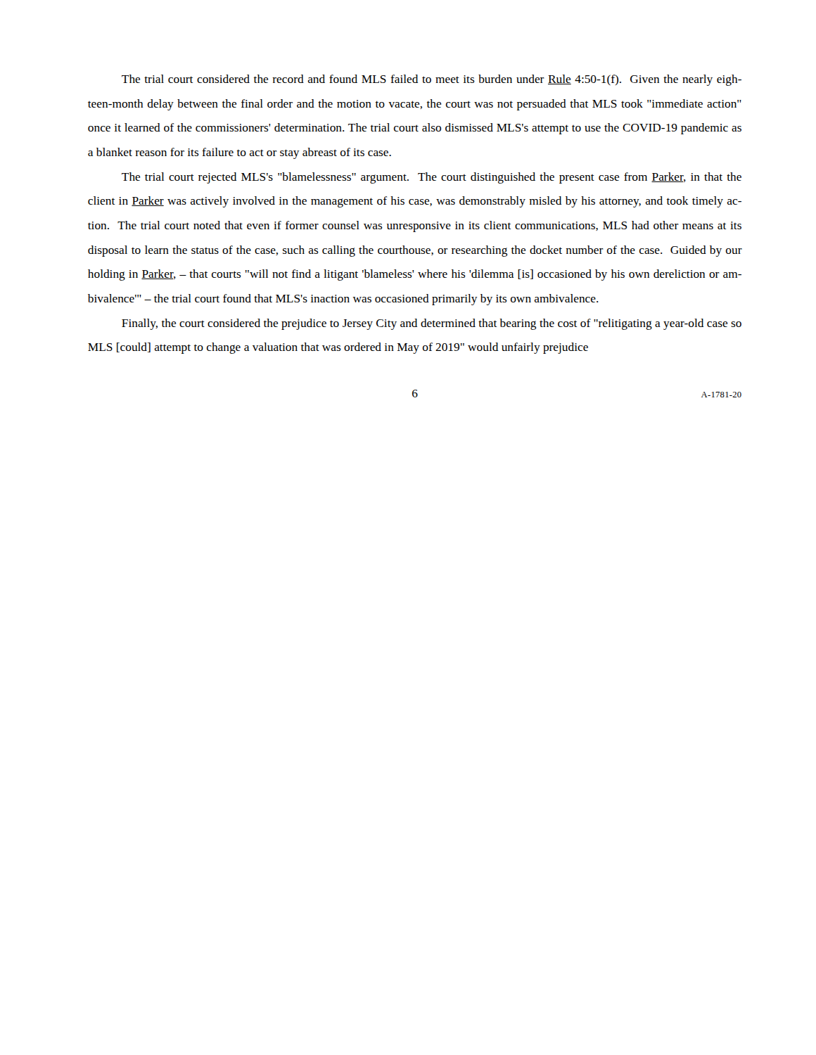The trial court considered the record and found MLS failed to meet its burden under Rule 4:50-1(f). Given the nearly eighteen-month delay between the final order and the motion to vacate, the court was not persuaded that MLS took "immediate action" once it learned of the commissioners' determination. The trial court also dismissed MLS's attempt to use the COVID-19 pandemic as a blanket reason for its failure to act or stay abreast of its case.
The trial court rejected MLS's "blamelessness" argument. The court distinguished the present case from Parker, in that the client in Parker was actively involved in the management of his case, was demonstrably misled by his attorney, and took timely action. The trial court noted that even if former counsel was unresponsive in its client communications, MLS had other means at its disposal to learn the status of the case, such as calling the courthouse, or researching the docket number of the case. Guided by our holding in Parker, – that courts "will not find a litigant 'blameless' where his 'dilemma [is] occasioned by his own dereliction or ambivalence'" – the trial court found that MLS's inaction was occasioned primarily by its own ambivalence.
Finally, the court considered the prejudice to Jersey City and determined that bearing the cost of "relitigating a year-old case so MLS [could] attempt to change a valuation that was ordered in May of 2019" would unfairly prejudice
6
A-1781-20